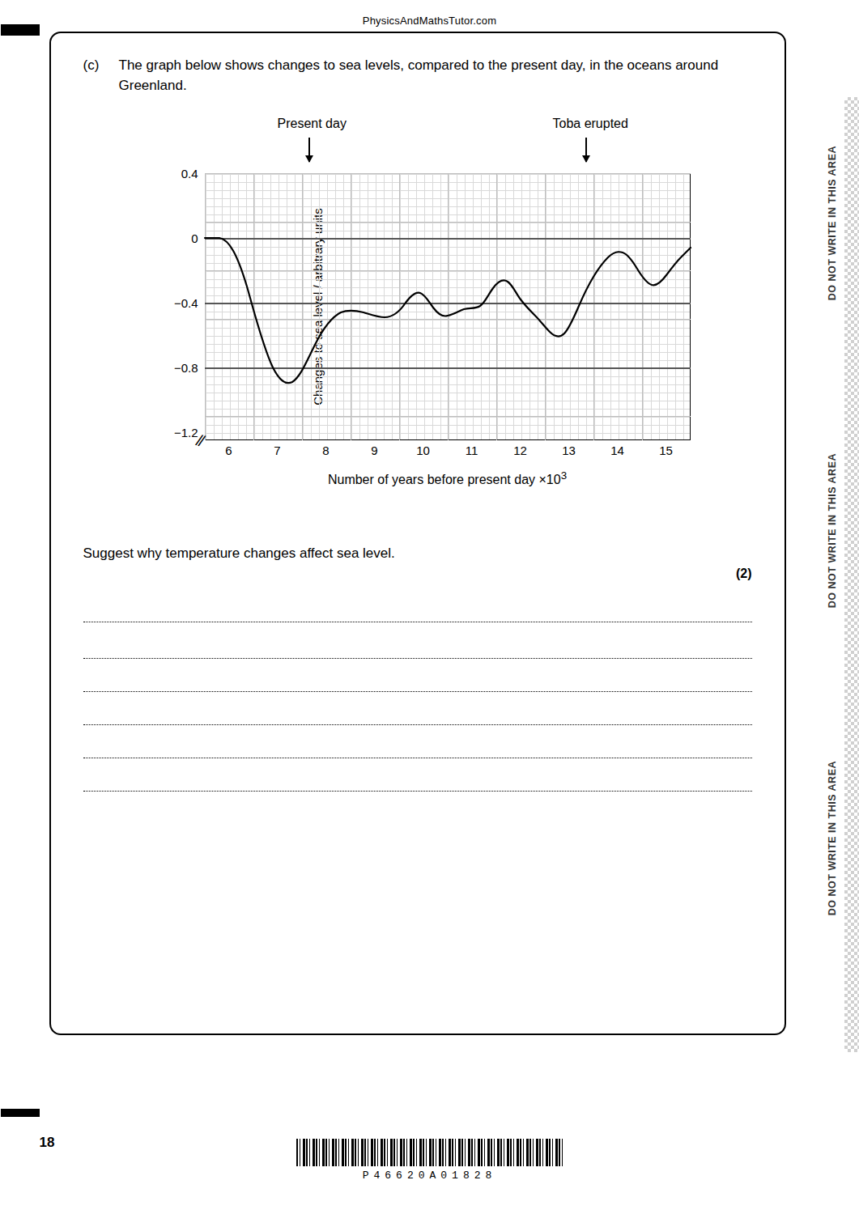PhysicsAndMathsTutor.com
DO NOT WRITE IN THIS AREA
DO NOT WRITE IN THIS AREA
DO NOT WRITE IN THIS AREA
(c)
The graph below shows changes to sea levels, compared to the present day, in the oceans around Greenland.
Present day
Toba erupted
Changes to sea level / arbitrary units
0.4
0
−0.4
−0.8
−1.2
//
678910 1112131415
Number of years before present day ×103
Suggest why temperature changes affect sea level.
(2)
18
P46620A01828